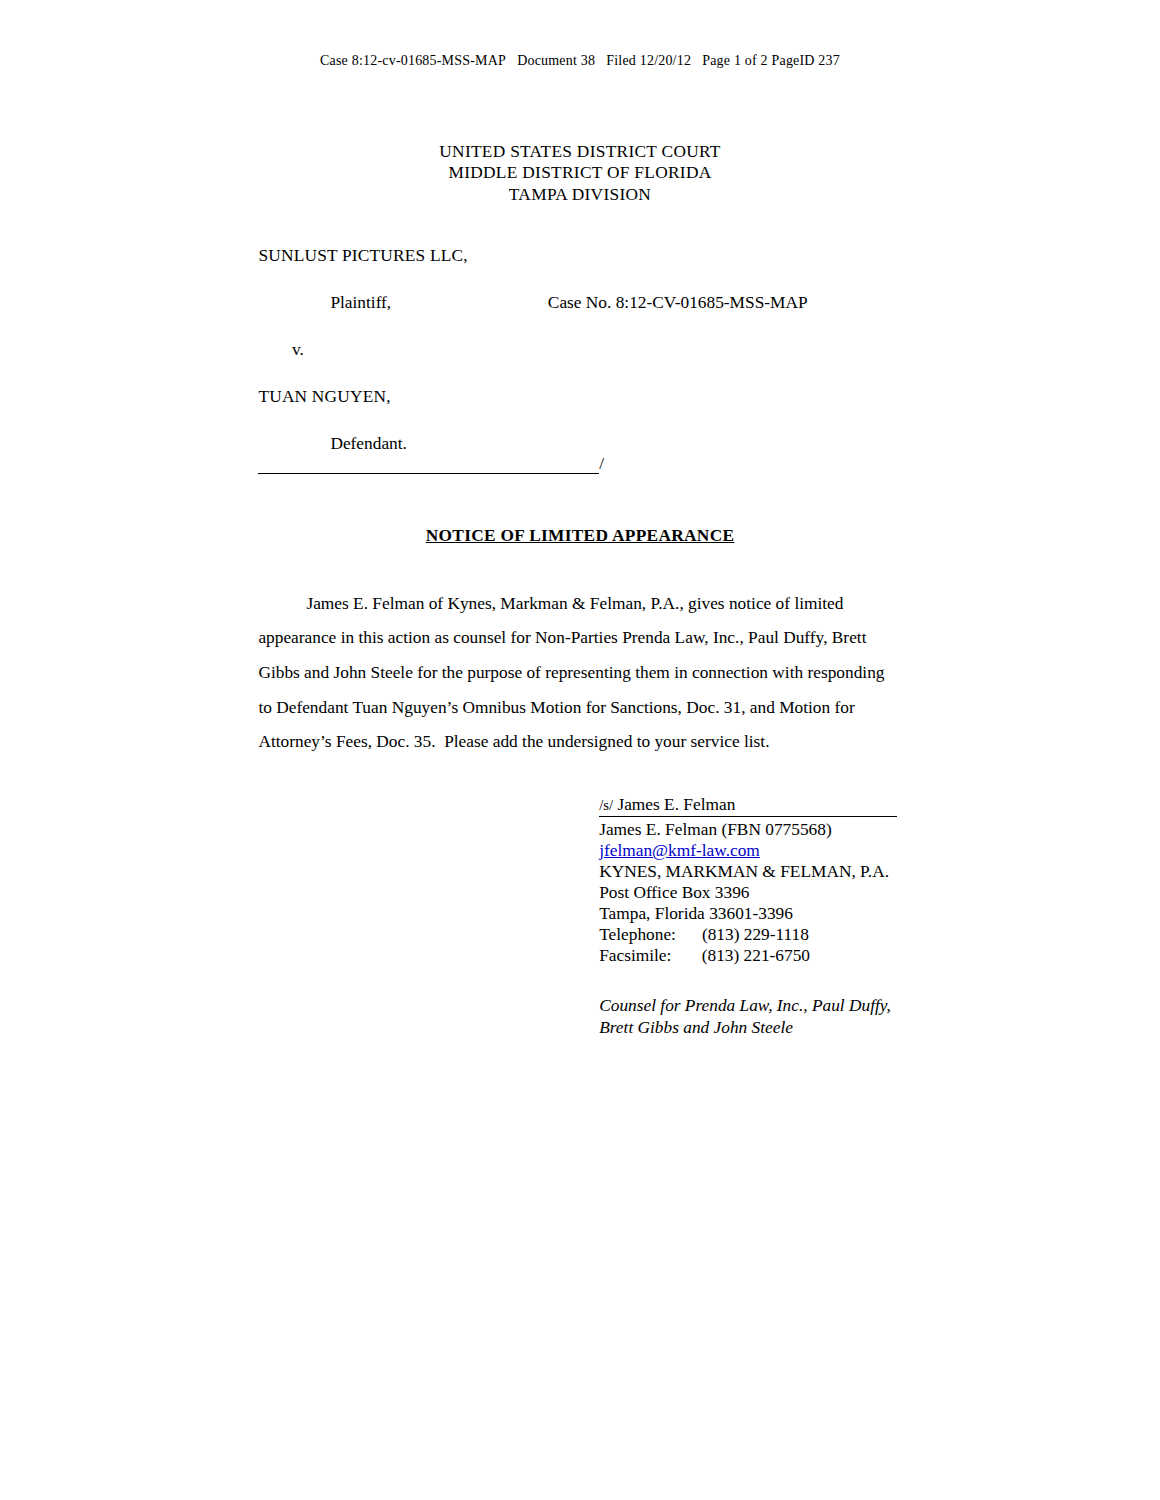Case 8:12-cv-01685-MSS-MAP Document 38 Filed 12/20/12 Page 1 of 2 PageID 237
UNITED STATES DISTRICT COURT
MIDDLE DISTRICT OF FLORIDA
TAMPA DIVISION
| SUNLUST PICTURES LLC, |
| Plaintiff, | Case No. 8:12-CV-01685-MSS-MAP |
| v. |
| TUAN NGUYEN, |
| Defendant. |
| / |
NOTICE OF LIMITED APPEARANCE
James E. Felman of Kynes, Markman & Felman, P.A., gives notice of limited appearance in this action as counsel for Non-Parties Prenda Law, Inc., Paul Duffy, Brett Gibbs and John Steele for the purpose of representing them in connection with responding to Defendant Tuan Nguyen’s Omnibus Motion for Sanctions, Doc. 31, and Motion for Attorney’s Fees, Doc. 35. Please add the undersigned to your service list.
/s/ James E. Felman
James E. Felman (FBN 0775568)
jfelman@kmf-law.com
KYNES, MARKMAN & FELMAN, P.A.
Post Office Box 3396
Tampa, Florida 33601-3396
Telephone: (813) 229-1118
Facsimile: (813) 221-6750
Counsel for Prenda Law, Inc., Paul Duffy,
Brett Gibbs and John Steele